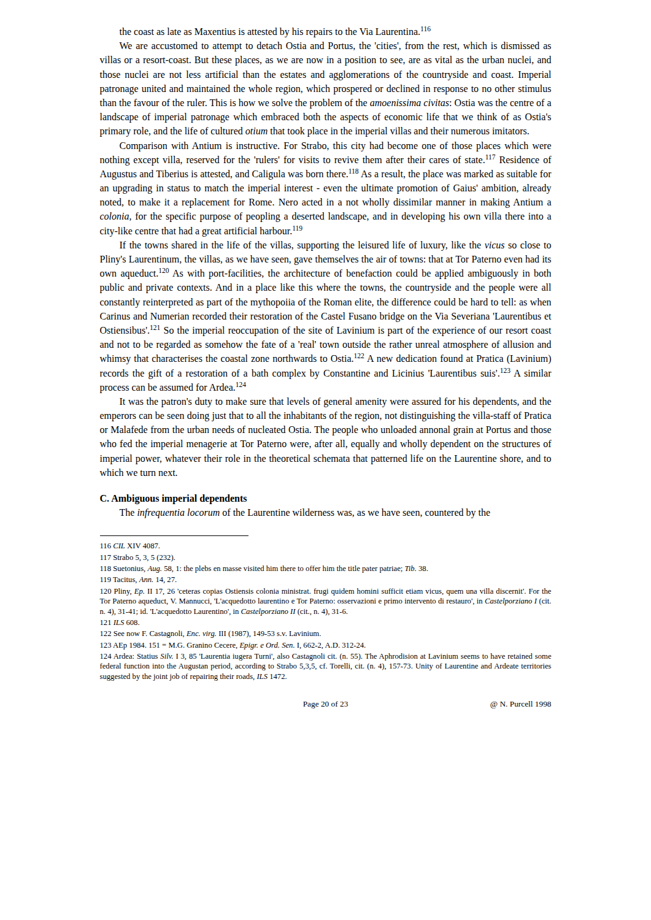the coast as late as Maxentius is attested by his repairs to the Via Laurentina.116
We are accustomed to attempt to detach Ostia and Portus, the 'cities', from the rest, which is dismissed as villas or a resort-coast. But these places, as we are now in a position to see, are as vital as the urban nuclei, and those nuclei are not less artificial than the estates and agglomerations of the countryside and coast. Imperial patronage united and maintained the whole region, which prospered or declined in response to no other stimulus than the favour of the ruler. This is how we solve the problem of the amoenissima civitas: Ostia was the centre of a landscape of imperial patronage which embraced both the aspects of economic life that we think of as Ostia's primary role, and the life of cultured otium that took place in the imperial villas and their numerous imitators.
Comparison with Antium is instructive. For Strabo, this city had become one of those places which were nothing except villa, reserved for the 'rulers' for visits to revive them after their cares of state.117 Residence of Augustus and Tiberius is attested, and Caligula was born there.118 As a result, the place was marked as suitable for an upgrading in status to match the imperial interest - even the ultimate promotion of Gaius' ambition, already noted, to make it a replacement for Rome. Nero acted in a not wholly dissimilar manner in making Antium a colonia, for the specific purpose of peopling a deserted landscape, and in developing his own villa there into a city-like centre that had a great artificial harbour.119
If the towns shared in the life of the villas, supporting the leisured life of luxury, like the vicus so close to Pliny's Laurentinum, the villas, as we have seen, gave themselves the air of towns: that at Tor Paterno even had its own aqueduct.120 As with port-facilities, the architecture of benefaction could be applied ambiguously in both public and private contexts. And in a place like this where the towns, the countryside and the people were all constantly reinterpreted as part of the mythopoiia of the Roman elite, the difference could be hard to tell: as when Carinus and Numerian recorded their restoration of the Castel Fusano bridge on the Via Severiana 'Laurentibus et Ostiensibus'.121 So the imperial reoccupation of the site of Lavinium is part of the experience of our resort coast and not to be regarded as somehow the fate of a 'real' town outside the rather unreal atmosphere of allusion and whimsy that characterises the coastal zone northwards to Ostia.122 A new dedication found at Pratica (Lavinium) records the gift of a restoration of a bath complex by Constantine and Licinius 'Laurentibus suis'.123 A similar process can be assumed for Ardea.124
It was the patron's duty to make sure that levels of general amenity were assured for his dependents, and the emperors can be seen doing just that to all the inhabitants of the region, not distinguishing the villa-staff of Pratica or Malafede from the urban needs of nucleated Ostia. The people who unloaded annonal grain at Portus and those who fed the imperial menagerie at Tor Paterno were, after all, equally and wholly dependent on the structures of imperial power, whatever their role in the theoretical schemata that patterned life on the Laurentine shore, and to which we turn next.
C. Ambiguous imperial dependents
The infrequentia locorum of the Laurentine wilderness was, as we have seen, countered by the
116 CIL XIV 4087.
117 Strabo 5, 3, 5 (232).
118 Suetonius, Aug. 58, 1: the plebs en masse visited him there to offer him the title pater patriae; Tib. 38.
119 Tacitus, Ann. 14, 27.
120 Pliny, Ep. II 17, 26 'ceteras copias Ostiensis colonia ministrat. frugi quidem homini sufficit etiam vicus, quem una villa discernit'. For the Tor Paterno aqueduct, V. Mannucci, 'L'acquedotto laurentino e Tor Paterno: osservazioni e primo intervento di restauro', in Castelporziano I (cit. n. 4), 31-41; id. 'L'acquedotto Laurentino', in Castelporziano II (cit., n. 4), 31-6.
121 ILS 608.
122 See now F. Castagnoli, Enc. virg. III (1987), 149-53 s.v. Lavinium.
123 AEp 1984. 151 = M.G. Granino Cecere, Epigr. e Ord. Sen. I, 662-2, A.D. 312-24.
124 Ardea: Statius Silv. I 3, 85 'Laurentia iugera Turni', also Castagnoli cit. (n. 55). The Aphrodision at Lavinium seems to have retained some federal function into the Augustan period, according to Strabo 5,3,5, cf. Torelli, cit. (n. 4), 157-73. Unity of Laurentine and Ardeate territories suggested by the joint job of repairing their roads, ILS 1472.
@ N. Purcell 1998 Page 20 of 23 @ N. Purcell 1998